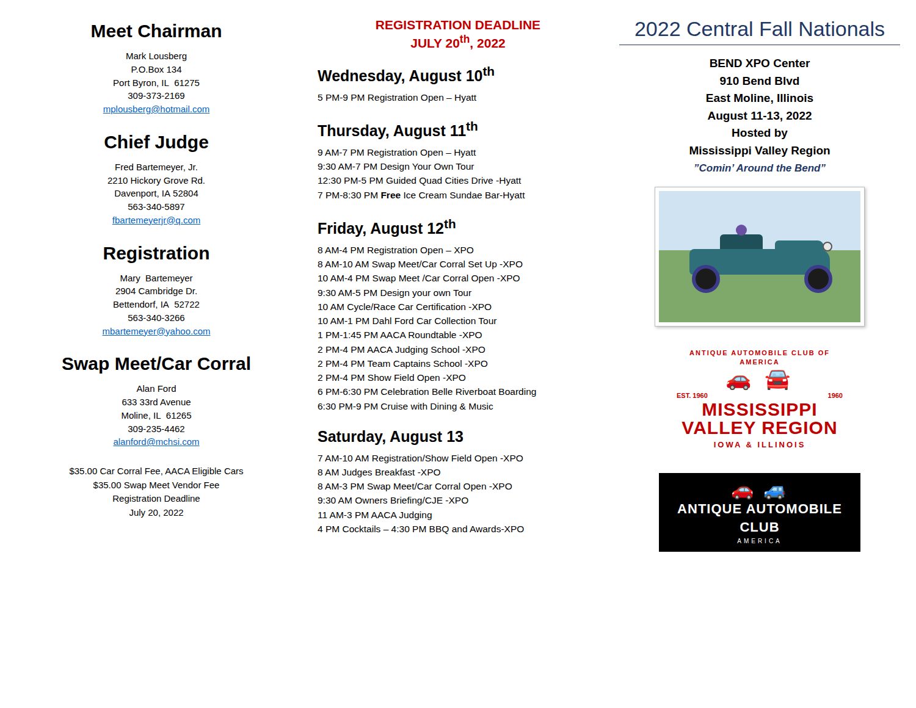Meet Chairman
Mark Lousberg
P.O.Box 134
Port Byron, IL 61275
309-373-2169
mplousberg@hotmail.com
Chief Judge
Fred Bartemeyer, Jr.
2210 Hickory Grove Rd.
Davenport, IA 52804
563-340-5897
fbartemeyerjr@q.com
Registration
Mary Bartemeyer
2904 Cambridge Dr.
Bettendorf, IA 52722
563-340-3266
mbartemeyer@yahoo.com
Swap Meet/Car Corral
Alan Ford
633 33rd Avenue
Moline, IL 61265
309-235-4462
alanford@mchsi.com
$35.00 Car Corral Fee, AACA Eligible Cars
$35.00 Swap Meet Vendor Fee
Registration Deadline
July 20, 2022
REGISTRATION DEADLINE
JULY 20th, 2022
Wednesday, August 10th
5 PM-9 PM Registration Open – Hyatt
Thursday, August 11th
9 AM-7 PM Registration Open – Hyatt
9:30 AM-7 PM Design Your Own Tour
12:30 PM-5 PM Guided Quad Cities Drive -Hyatt
7 PM-8:30 PM Free Ice Cream Sundae Bar-Hyatt
Friday, August 12th
8 AM-4 PM Registration Open – XPO
8 AM-10 AM Swap Meet/Car Corral Set Up -XPO
10 AM-4 PM Swap Meet /Car Corral Open -XPO
9:30 AM-5 PM Design your own Tour
10 AM Cycle/Race Car Certification -XPO
10 AM-1 PM Dahl Ford Car Collection Tour
1 PM-1:45 PM AACA Roundtable -XPO
2 PM-4 PM AACA Judging School -XPO
2 PM-4 PM Team Captains School -XPO
2 PM-4 PM Show Field Open -XPO
6 PM-6:30 PM Celebration Belle Riverboat Boarding
6:30 PM-9 PM Cruise with Dining & Music
Saturday, August 13
7 AM-10 AM Registration/Show Field Open -XPO
8 AM Judges Breakfast -XPO
8 AM-3 PM Swap Meet/Car Corral Open -XPO
9:30 AM Owners Briefing/CJE -XPO
11 AM-3 PM AACA Judging
4 PM Cocktails – 4:30 PM BBQ and Awards-XPO
2022 Central Fall Nationals
BEND XPO Center 910 Bend Blvd East Moline, Illinois August 11-13, 2022 Hosted by Mississippi Valley Region
”Comin’ Around the Bend”
Antique Automobile Club of America
🚗 🚘
EST. 19601960
MISSISSIPPI VALLEY REGION
IOWA & ILLINOIS
🚗 🚙
ANTIQUE AUTOMOBILE CLUB AMERICA